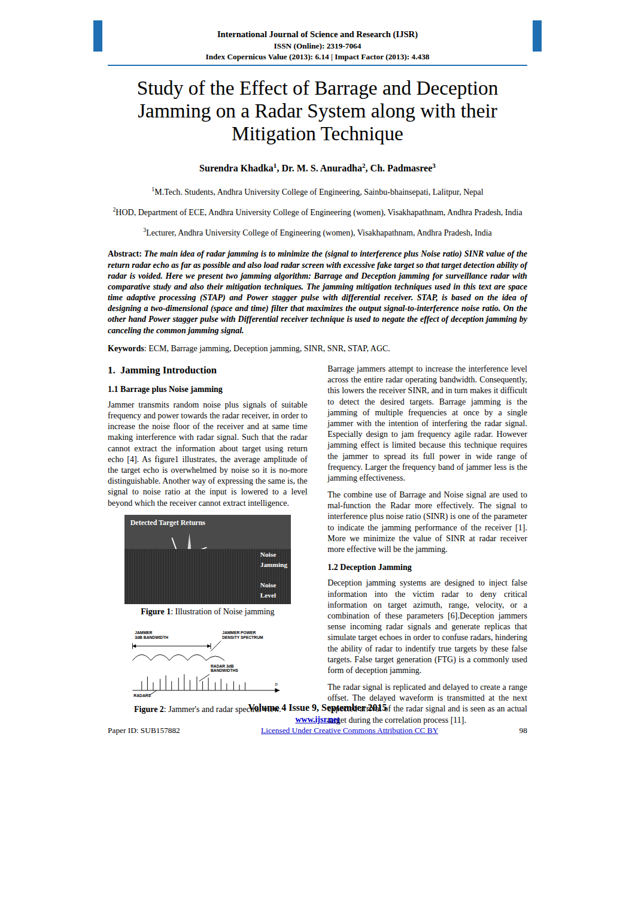International Journal of Science and Research (IJSR)
ISSN (Online): 2319-7064
Index Copernicus Value (2013): 6.14 | Impact Factor (2013): 4.438
Study of the Effect of Barrage and Deception Jamming on a Radar System along with their Mitigation Technique
Surendra Khadka1, Dr. M. S. Anuradha2, Ch. Padmasree3
1M.Tech. Students, Andhra University College of Engineering, Sainbu-bhainsepati, Lalitpur, Nepal
2HOD, Department of ECE, Andhra University College of Engineering (women), Visakhapathnam, Andhra Pradesh, India
3Lecturer, Andhra University College of Engineering (women), Visakhapathnam, Andhra Pradesh, India
Abstract: The main idea of radar jamming is to minimize the (signal to interference plus Noise ratio) SINR value of the return radar echo as far as possible and also load radar screen with excessive fake target so that target detection ability of radar is voided. Here we present two jamming algorithm: Barrage and Deception jamming for surveillance radar with comparative study and also their mitigation techniques. The jamming mitigation techniques used in this text are space time adaptive processing (STAP) and Power stagger pulse with differential receiver. STAP, is based on the idea of designing a two-dimensional (space and time) filter that maximizes the output signal-to-interference noise ratio. On the other hand Power stagger pulse with Differential receiver technique is used to negate the effect of deception jamming by canceling the common jamming signal.
Keywords: ECM, Barrage jamming, Deception jamming, SINR, SNR, STAP, AGC.
1. Jamming Introduction
1.1 Barrage plus Noise jamming
Jammer transmits random noise plus signals of suitable frequency and power towards the radar receiver, in order to increase the noise floor of the receiver and at same time making interference with radar signal. Such that the radar cannot extract the information about target using return echo [4]. As figure1 illustrates, the average amplitude of the target echo is overwhelmed by noise so it is no-more distinguishable. Another way of expressing the same is, the signal to noise ratio at the input is lowered to a level beyond which the receiver cannot extract intelligence.
Detected Target Returns
Noise
Jamming
Noise
Level
Figure 1: Illustration of Noise jamming
JAMMER 3dB BANDWIDTH JAMMER POWER DENSITY SPECTRUM RADAR 3dB BANDWIDTHS b RADARS
Figure 2: Jammer's and radar spectral view.
Barrage jammers attempt to increase the interference level across the entire radar operating bandwidth. Consequently, this lowers the receiver SINR, and in turn makes it difficult to detect the desired targets. Barrage jamming is the jamming of multiple frequencies at once by a single jammer with the intention of interfering the radar signal. Especially design to jam frequency agile radar. However jamming effect is limited because this technique requires the jammer to spread its full power in wide range of frequency. Larger the frequency band of jammer less is the jamming effectiveness.
The combine use of Barrage and Noise signal are used to mal-function the Radar more effectively. The signal to interference plus noise ratio (SINR) is one of the parameter to indicate the jamming performance of the receiver [1]. More we minimize the value of SINR at radar receiver more effective will be the jamming.
1.2 Deception Jamming
Deception jamming systems are designed to inject false information into the victim radar to deny critical information on target azimuth, range, velocity, or a combination of these parameters [6].Deception jammers sense incoming radar signals and generate replicas that simulate target echoes in order to confuse radars, hindering the ability of radar to indentify true targets by these false targets. False target generation (FTG) is a commonly used form of deception jamming.
The radar signal is replicated and delayed to create a range offset. The delayed waveform is transmitted at the next expected arrival of the radar signal and is seen as an actual target during the correlation process [11].
Volume 4 Issue 9, September 2015
www.ijsr.net
Paper ID: SUB157882
Licensed Under Creative Commons Attribution CC BY
98